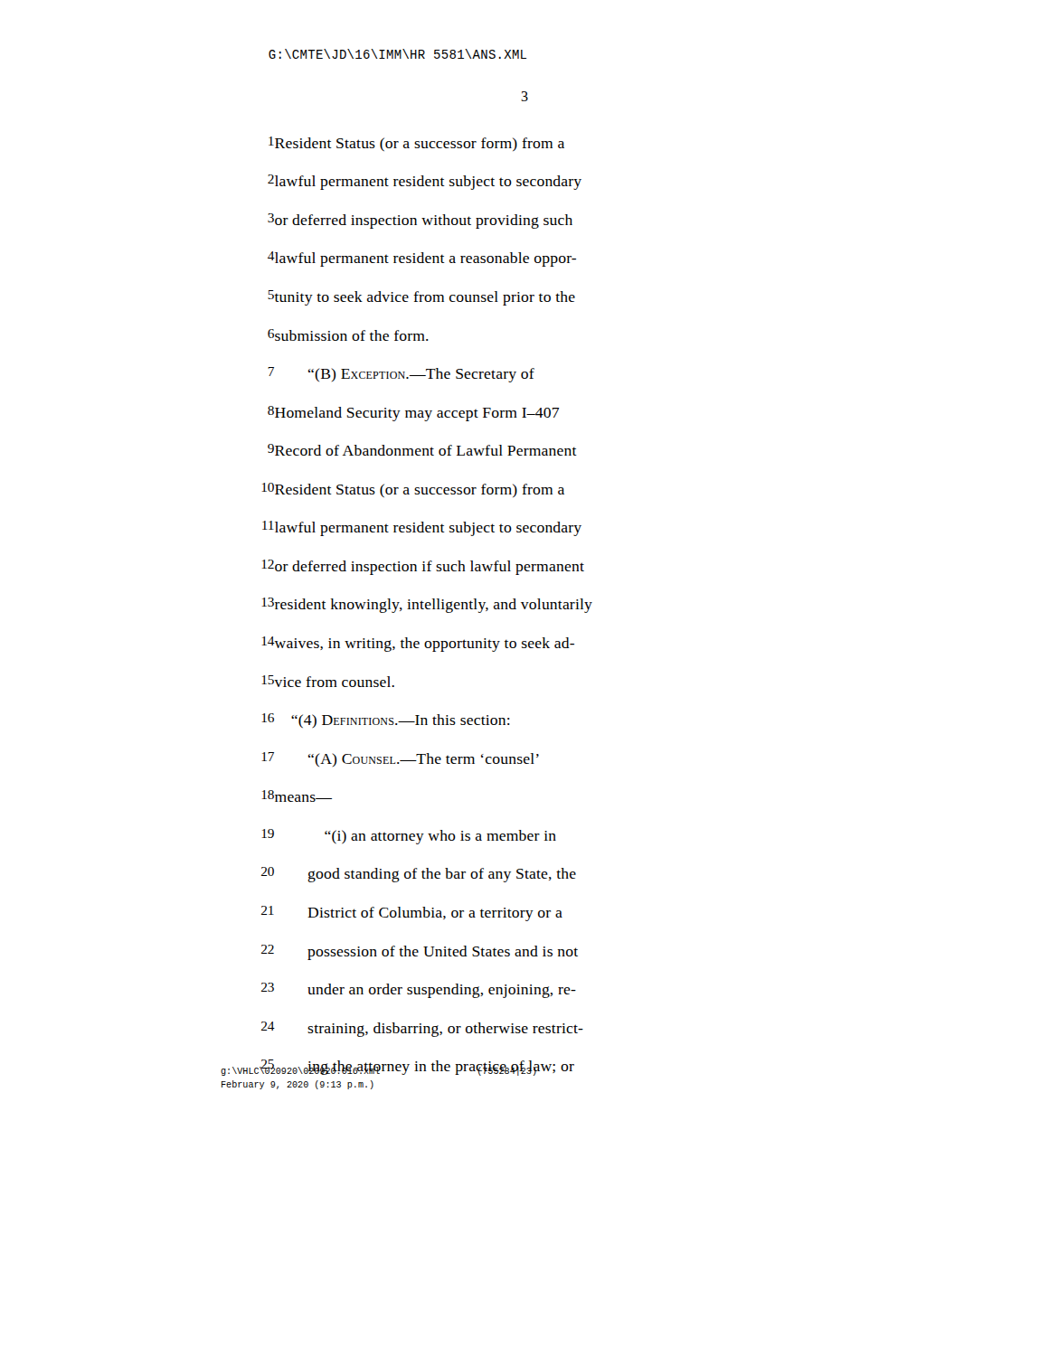G:\CMTE\JD\16\IMM\HR 5581\ANS.XML
3
| 1 | Resident Status (or a successor form) from a |
| 2 | lawful permanent resident subject to secondary |
| 3 | or deferred inspection without providing such |
| 4 | lawful permanent resident a reasonable oppor- |
| 5 | tunity to seek advice from counsel prior to the |
| 6 | submission of the form. |
| 7 | “(B) Exception .—The Secretary of |
| 8 | Homeland Security may accept Form I–407 |
| 9 | Record of Abandonment of Lawful Permanent |
| 10 | Resident Status (or a successor form) from a |
| 11 | lawful permanent resident subject to secondary |
| 12 | or deferred inspection if such lawful permanent |
| 13 | resident knowingly, intelligently, and voluntarily |
| 14 | waives, in writing, the opportunity to seek ad- |
| 15 | vice from counsel. |
| 16 | “(4) Definitions .—In this section: |
| 17 | “(A) Counsel .—The term ‘counsel’ |
| 18 | means— |
| 19 | “(i) an attorney who is a member in |
| 20 | good standing of the bar of any State, the |
| 21 | District of Columbia, or a territory or a |
| 22 | possession of the United States and is not |
| 23 | under an order suspending, enjoining, re- |
| 24 | straining, disbarring, or otherwise restrict- |
| 25 | ing the attorney in the practice of law; or |
g:\VHLC\020920\020920.016.xml(755284|23)
February 9, 2020 (9:13 p.m.)